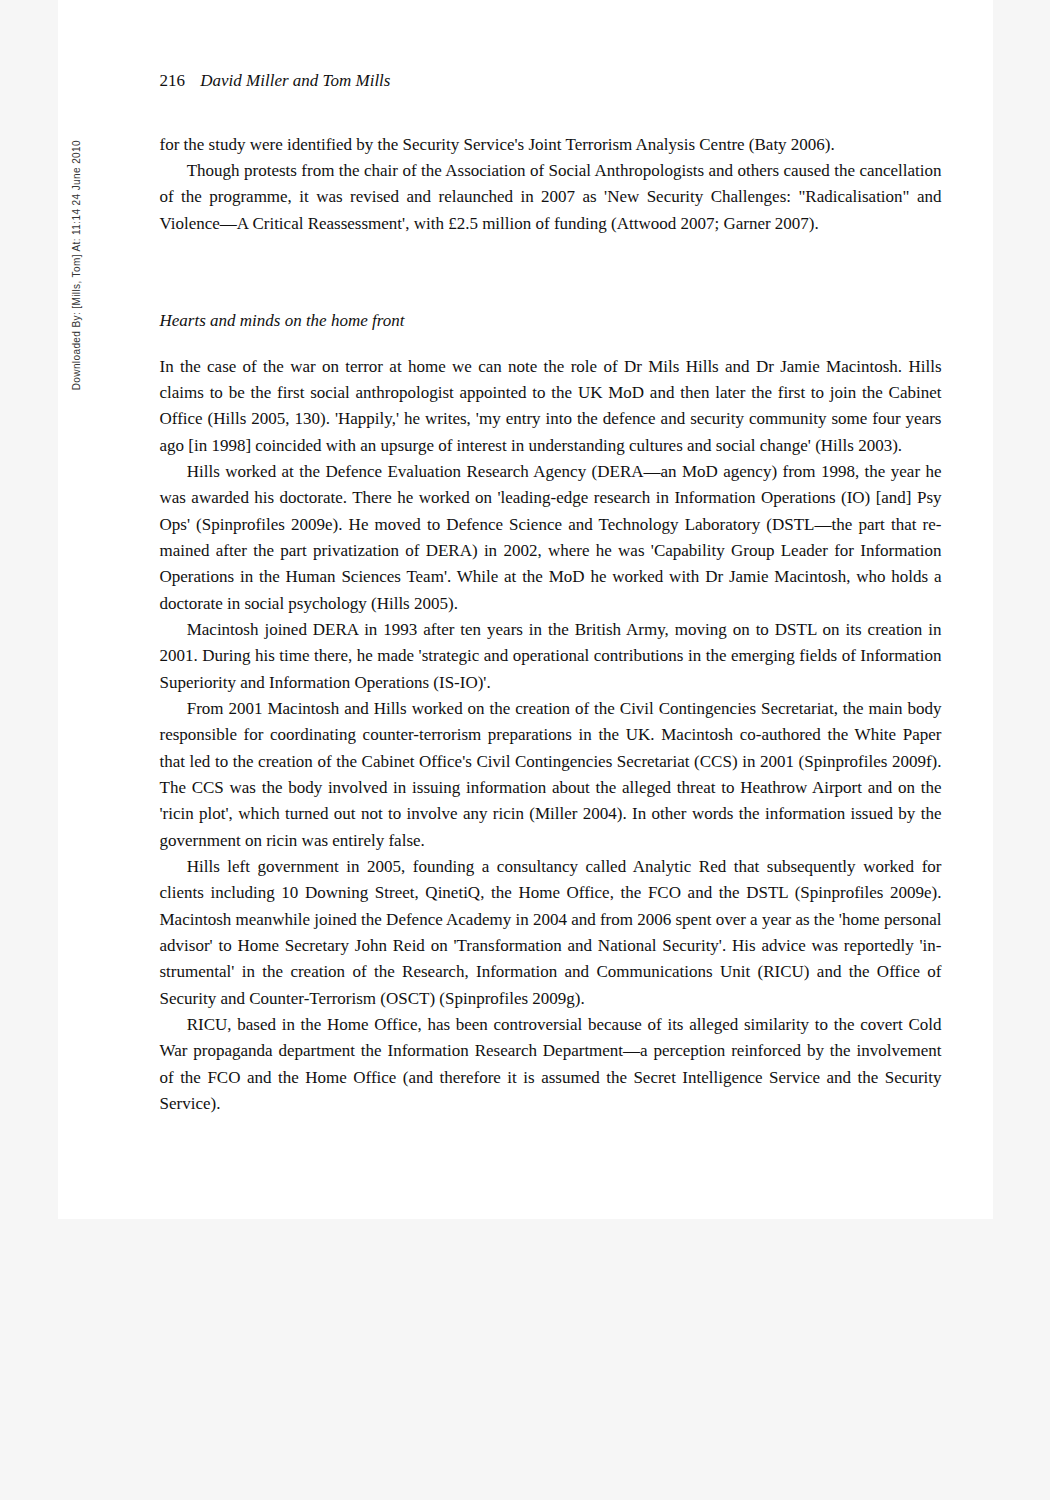Downloaded By: [Mills, Tom] At: 11:14 24 June 2010
216 David Miller and Tom Mills
for the study were identified by the Security Service's Joint Terrorism Analysis Centre (Baty 2006).
Though protests from the chair of the Association of Social Anthropologists and others caused the cancellation of the programme, it was revised and relaunched in 2007 as 'New Security Challenges: "Radicalisation" and Violence—A Critical Reassessment', with £2.5 million of funding (Attwood 2007; Garner 2007).
Hearts and minds on the home front
In the case of the war on terror at home we can note the role of Dr Mils Hills and Dr Jamie Macintosh. Hills claims to be the first social anthropologist appointed to the UK MoD and then later the first to join the Cabinet Office (Hills 2005, 130). 'Happily,' he writes, 'my entry into the defence and security community some four years ago [in 1998] coincided with an upsurge of interest in understanding cultures and social change' (Hills 2003).
Hills worked at the Defence Evaluation Research Agency (DERA—an MoD agency) from 1998, the year he was awarded his doctorate. There he worked on 'leading-edge research in Information Operations (IO) [and] Psy Ops' (Spinprofiles 2009e). He moved to Defence Science and Technology Laboratory (DSTL—the part that remained after the part privatization of DERA) in 2002, where he was 'Capability Group Leader for Information Operations in the Human Sciences Team'. While at the MoD he worked with Dr Jamie Macintosh, who holds a doctorate in social psychology (Hills 2005).
Macintosh joined DERA in 1993 after ten years in the British Army, moving on to DSTL on its creation in 2001. During his time there, he made 'strategic and operational contributions in the emerging fields of Information Superiority and Information Operations (IS-IO)'.
From 2001 Macintosh and Hills worked on the creation of the Civil Contingencies Secretariat, the main body responsible for coordinating counter-terrorism preparations in the UK. Macintosh co-authored the White Paper that led to the creation of the Cabinet Office's Civil Contingencies Secretariat (CCS) in 2001 (Spinprofiles 2009f). The CCS was the body involved in issuing information about the alleged threat to Heathrow Airport and on the 'ricin plot', which turned out not to involve any ricin (Miller 2004). In other words the information issued by the government on ricin was entirely false.
Hills left government in 2005, founding a consultancy called Analytic Red that subsequently worked for clients including 10 Downing Street, QinetiQ, the Home Office, the FCO and the DSTL (Spinprofiles 2009e). Macintosh meanwhile joined the Defence Academy in 2004 and from 2006 spent over a year as the 'home personal advisor' to Home Secretary John Reid on 'Transformation and National Security'. His advice was reportedly 'instrumental' in the creation of the Research, Information and Communications Unit (RICU) and the Office of Security and Counter-Terrorism (OSCT) (Spinprofiles 2009g).
RICU, based in the Home Office, has been controversial because of its alleged similarity to the covert Cold War propaganda department the Information Research Department—a perception reinforced by the involvement of the FCO and the Home Office (and therefore it is assumed the Secret Intelligence Service and the Security Service).